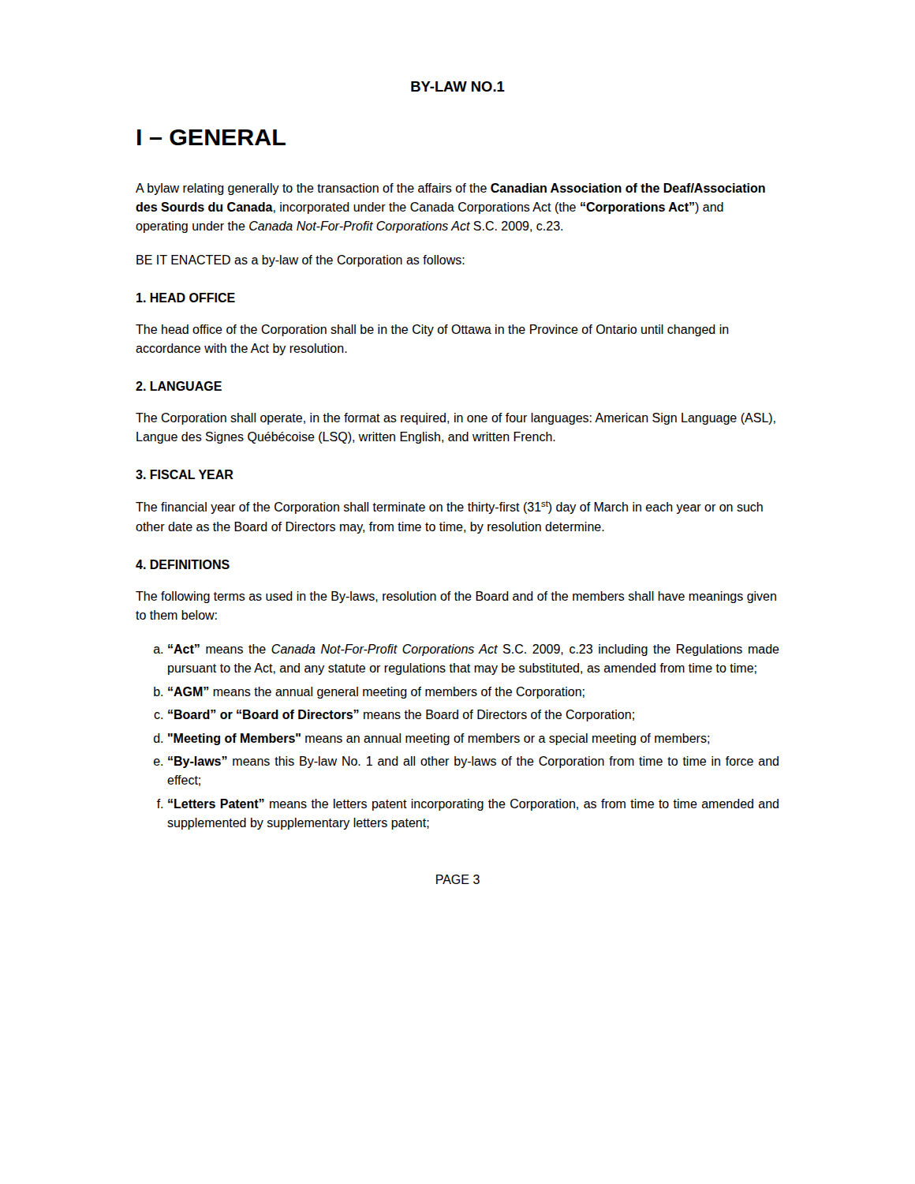BY-LAW NO.1
I – GENERAL
A bylaw relating generally to the transaction of the affairs of the Canadian Association of the Deaf/Association des Sourds du Canada, incorporated under the Canada Corporations Act (the “Corporations Act”) and operating under the Canada Not-For-Profit Corporations Act S.C. 2009, c.23.
BE IT ENACTED as a by-law of the Corporation as follows:
1. HEAD OFFICE
The head office of the Corporation shall be in the City of Ottawa in the Province of Ontario until changed in accordance with the Act by resolution.
2. LANGUAGE
The Corporation shall operate, in the format as required, in one of four languages: American Sign Language (ASL), Langue des Signes Québécoise (LSQ), written English, and written French.
3. FISCAL YEAR
The financial year of the Corporation shall terminate on the thirty-first (31st) day of March in each year or on such other date as the Board of Directors may, from time to time, by resolution determine.
4. DEFINITIONS
The following terms as used in the By-laws, resolution of the Board and of the members shall have meanings given to them below:
“Act” means the Canada Not-For-Profit Corporations Act S.C. 2009, c.23 including the Regulations made pursuant to the Act, and any statute or regulations that may be substituted, as amended from time to time;
“AGM” means the annual general meeting of members of the Corporation;
“Board” or “Board of Directors” means the Board of Directors of the Corporation;
"Meeting of Members" means an annual meeting of members or a special meeting of members;
“By-laws” means this By-law No. 1 and all other by-laws of the Corporation from time to time in force and effect;
“Letters Patent” means the letters patent incorporating the Corporation, as from time to time amended and supplemented by supplementary letters patent;
PAGE 3